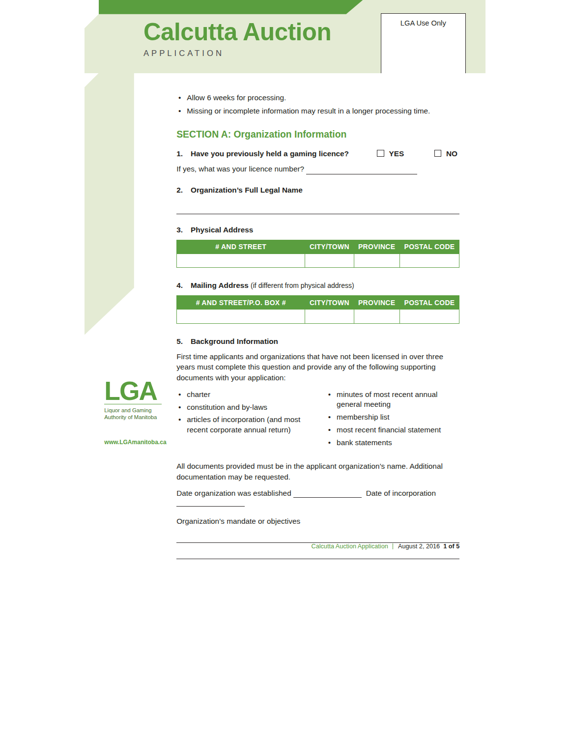Calcutta Auction
APPLICATION
LGA Use Only
Allow 6 weeks for processing.
Missing or incomplete information may result in a longer processing time.
SECTION A: Organization Information
1. Have you previously held a gaming licence? YES NO
If yes, what was your licence number?
2. Organization’s Full Legal Name
3. Physical Address
| # AND STREET | CITY/TOWN | PROVINCE | POSTAL CODE |
| --- | --- | --- | --- |
4. Mailing Address (if different from physical address)
| # AND STREET/P.O. BOX # | CITY/TOWN | PROVINCE | POSTAL CODE |
| --- | --- | --- | --- |
5. Background Information
First time applicants and organizations that have not been licensed in over three years must complete this question and provide any of the following supporting documents with your application:
charter
constitution and by-laws
articles of incorporation (and most recent corporate annual return)
minutes of most recent annual general meeting
membership list
most recent financial statement
bank statements
All documents provided must be in the applicant organization’s name. Additional documentation may be requested.
Date organization was established Date of incorporation
Organization’s mandate or objectives
LGA
Liquor and Gaming
Authority of Manitoba
www.LGAmanitoba.ca
Calcutta Auction Application August 2, 2016 1 of 5